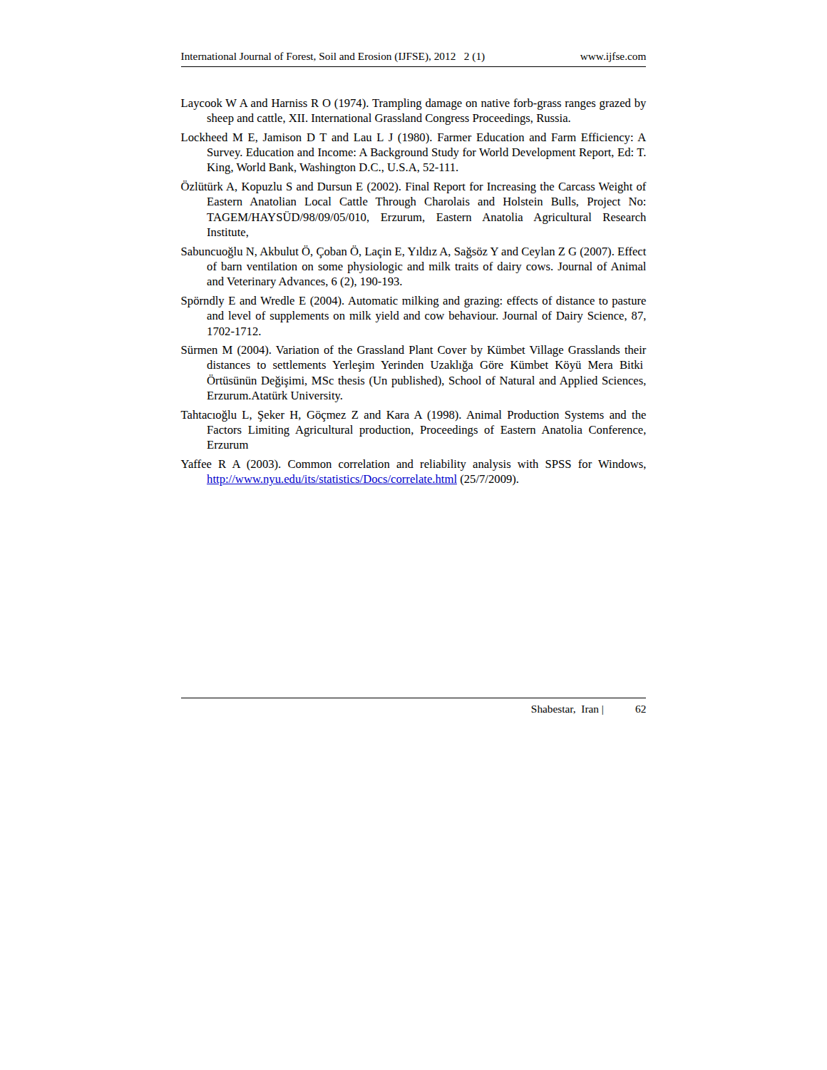International Journal of Forest, Soil and Erosion (IJFSE), 2012 2 (1) www.ijfse.com
Laycook W A and Harniss R O (1974). Trampling damage on native forb-grass ranges grazed by sheep and cattle, XII. International Grassland Congress Proceedings, Russia.
Lockheed M E, Jamison D T and Lau L J (1980). Farmer Education and Farm Efficiency: A Survey. Education and Income: A Background Study for World Development Report, Ed: T. King, World Bank, Washington D.C., U.S.A, 52-111.
Özlütürk A, Kopuzlu S and Dursun E (2002). Final Report for Increasing the Carcass Weight of Eastern Anatolian Local Cattle Through Charolais and Holstein Bulls, Project No: TAGEM/HAYSÜD/98/09/05/010, Erzurum, Eastern Anatolia Agricultural Research Institute,
Sabuncuoğlu N, Akbulut Ö, Çoban Ö, Laçin E, Yıldız A, Sağsöz Y and Ceylan Z G (2007). Effect of barn ventilation on some physiologic and milk traits of dairy cows. Journal of Animal and Veterinary Advances, 6 (2), 190-193.
Spörndly E and Wredle E (2004). Automatic milking and grazing: effects of distance to pasture and level of supplements on milk yield and cow behaviour. Journal of Dairy Science, 87, 1702-1712.
Sürmen M (2004). Variation of the Grassland Plant Cover by Kümbet Village Grasslands their distances to settlements Yerleşim Yerinden Uzaklığa Göre Kümbet Köyü Mera Bitki Örtüsünün Değişimi, MSc thesis (Un published), School of Natural and Applied Sciences, Erzurum.Atatürk University.
Tahtacıoğlu L, Şeker H, Göçmez Z and Kara A (1998). Animal Production Systems and the Factors Limiting Agricultural production, Proceedings of Eastern Anatolia Conference, Erzurum
Yaffee R A (2003). Common correlation and reliability analysis with SPSS for Windows, http://www.nyu.edu/its/statistics/Docs/correlate.html (25/7/2009).
Shabestar, Iran | 62